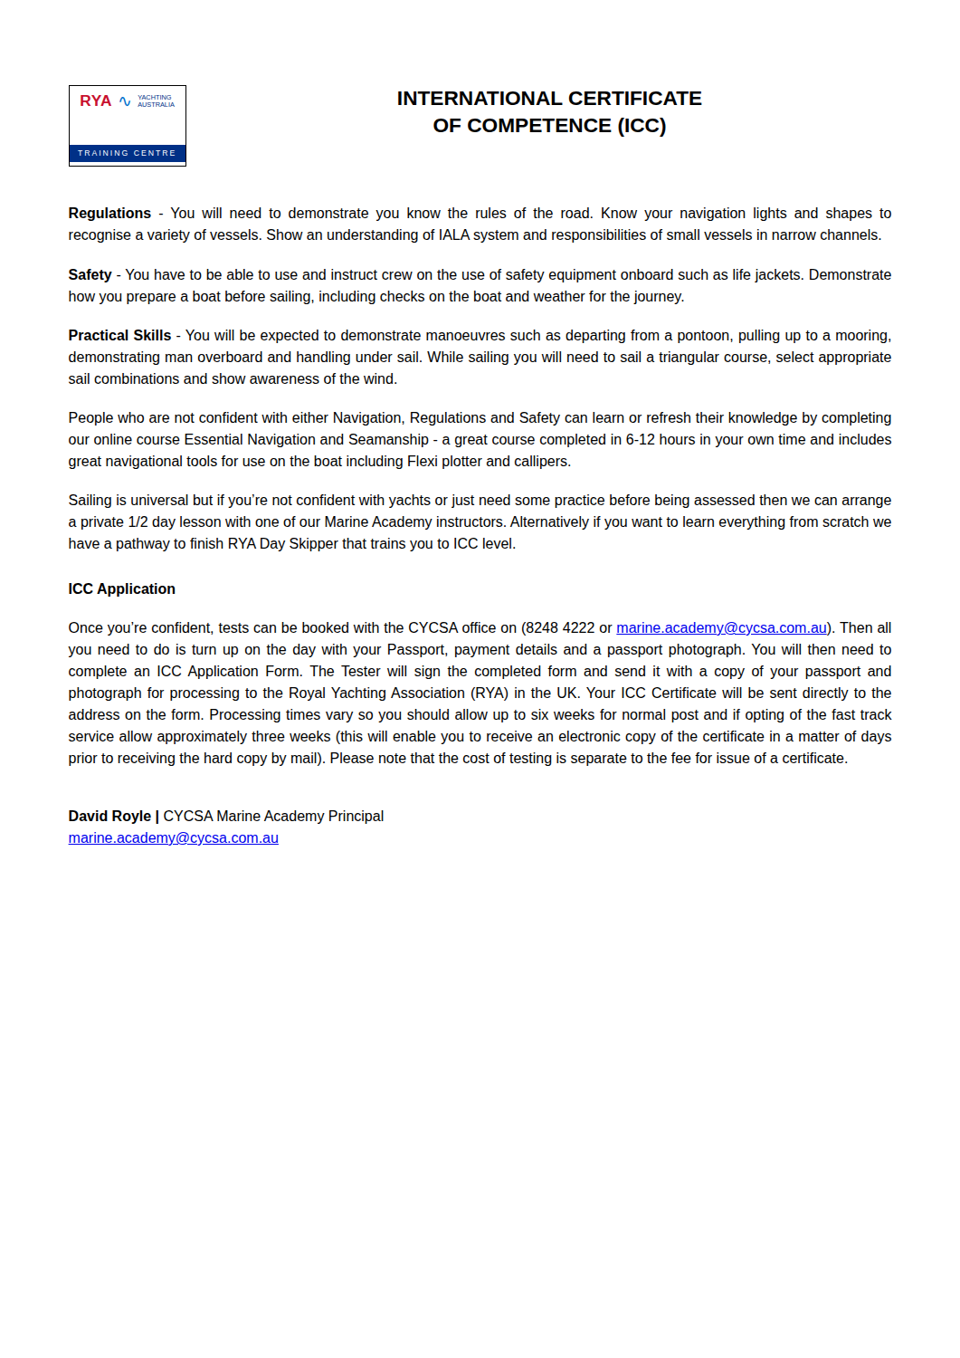RYA ∿ YACHTING
AUSTRALIA
TRAINING CENTRE
INTERNATIONAL CERTIFICATE
OF COMPETENCE (ICC)
Regulations - You will need to demonstrate you know the rules of the road. Know your navigation lights and shapes to recognise a variety of vessels. Show an understanding of IALA system and responsibilities of small vessels in narrow channels.
Safety - You have to be able to use and instruct crew on the use of safety equipment onboard such as life jackets. Demonstrate how you prepare a boat before sailing, including checks on the boat and weather for the journey.
Practical Skills - You will be expected to demonstrate manoeuvres such as departing from a pontoon, pulling up to a mooring, demonstrating man overboard and handling under sail. While sailing you will need to sail a triangular course, select appropriate sail combinations and show awareness of the wind.
People who are not confident with either Navigation, Regulations and Safety can learn or refresh their knowledge by completing our online course Essential Navigation and Seamanship - a great course completed in 6-12 hours in your own time and includes great navigational tools for use on the boat including Flexi plotter and callipers.
Sailing is universal but if you’re not confident with yachts or just need some practice before being assessed then we can arrange a private 1/2 day lesson with one of our Marine Academy instructors. Alternatively if you want to learn everything from scratch we have a pathway to finish RYA Day Skipper that trains you to ICC level.
ICC Application
Once you’re confident, tests can be booked with the CYCSA office on (8248 4222 or marine.academy@cycsa.com.au). Then all you need to do is turn up on the day with your Passport, payment details and a passport photograph. You will then need to complete an ICC Application Form. The Tester will sign the completed form and send it with a copy of your passport and photograph for processing to the Royal Yachting Association (RYA) in the UK. Your ICC Certificate will be sent directly to the address on the form. Processing times vary so you should allow up to six weeks for normal post and if opting of the fast track service allow approximately three weeks (this will enable you to receive an electronic copy of the certificate in a matter of days prior to receiving the hard copy by mail). Please note that the cost of testing is separate to the fee for issue of a certificate.
David Royle | CYCSA Marine Academy Principal
marine.academy@cycsa.com.au